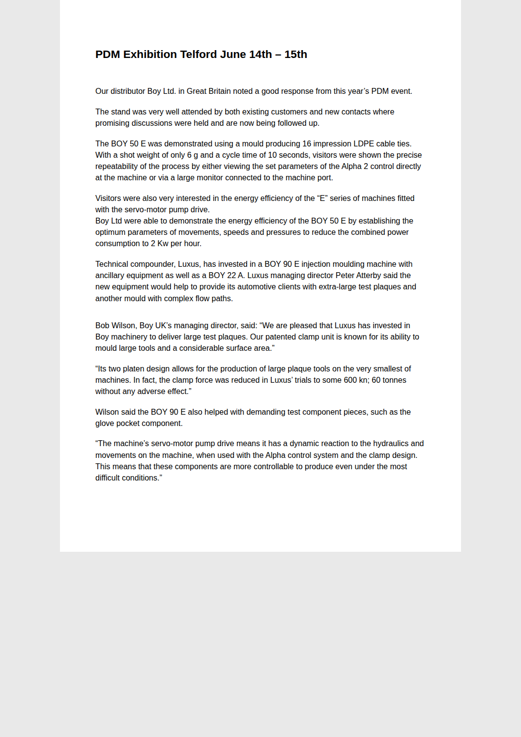PDM Exhibition Telford June 14th – 15th
Our distributor Boy Ltd. in Great Britain noted a good response from this year’s PDM event.
The stand was very well attended by both existing customers and new contacts where promising discussions were held and are now being followed up.
The BOY 50 E was demonstrated using a mould producing 16 impression LDPE cable ties. With a shot weight of only 6 g and a cycle time of 10 seconds, visitors were shown the precise repeatability of the process by either viewing the set parameters of the Alpha 2 control directly at the machine or via a large monitor connected to the machine port.
Visitors were also very interested in the energy efficiency of the “E” series of machines fitted with the servo-motor pump drive.
Boy Ltd were able to demonstrate the energy efficiency of the BOY 50 E by establishing the optimum parameters of movements, speeds and pressures to reduce the combined power consumption to 2 Kw per hour.
Technical compounder, Luxus, has invested in a BOY 90 E injection moulding machine with ancillary equipment as well as a BOY 22 A. Luxus managing director Peter Atterby said the new equipment would help to provide its automotive clients with extra-large test plaques and another mould with complex flow paths.
Bob Wilson, Boy UK’s managing director, said: “We are pleased that Luxus has invested in Boy machinery to deliver large test plaques. Our patented clamp unit is known for its ability to mould large tools and a considerable surface area.”
“Its two platen design allows for the production of large plaque tools on the very smallest of machines. In fact, the clamp force was reduced in Luxus’ trials to some 600 kn; 60 tonnes without any adverse effect.”
Wilson said the BOY 90 E also helped with demanding test component pieces, such as the glove pocket component.
“The machine’s servo-motor pump drive means it has a dynamic reaction to the hydraulics and movements on the machine, when used with the Alpha control system and the clamp design. This means that these components are more controllable to produce even under the most difficult conditions.”